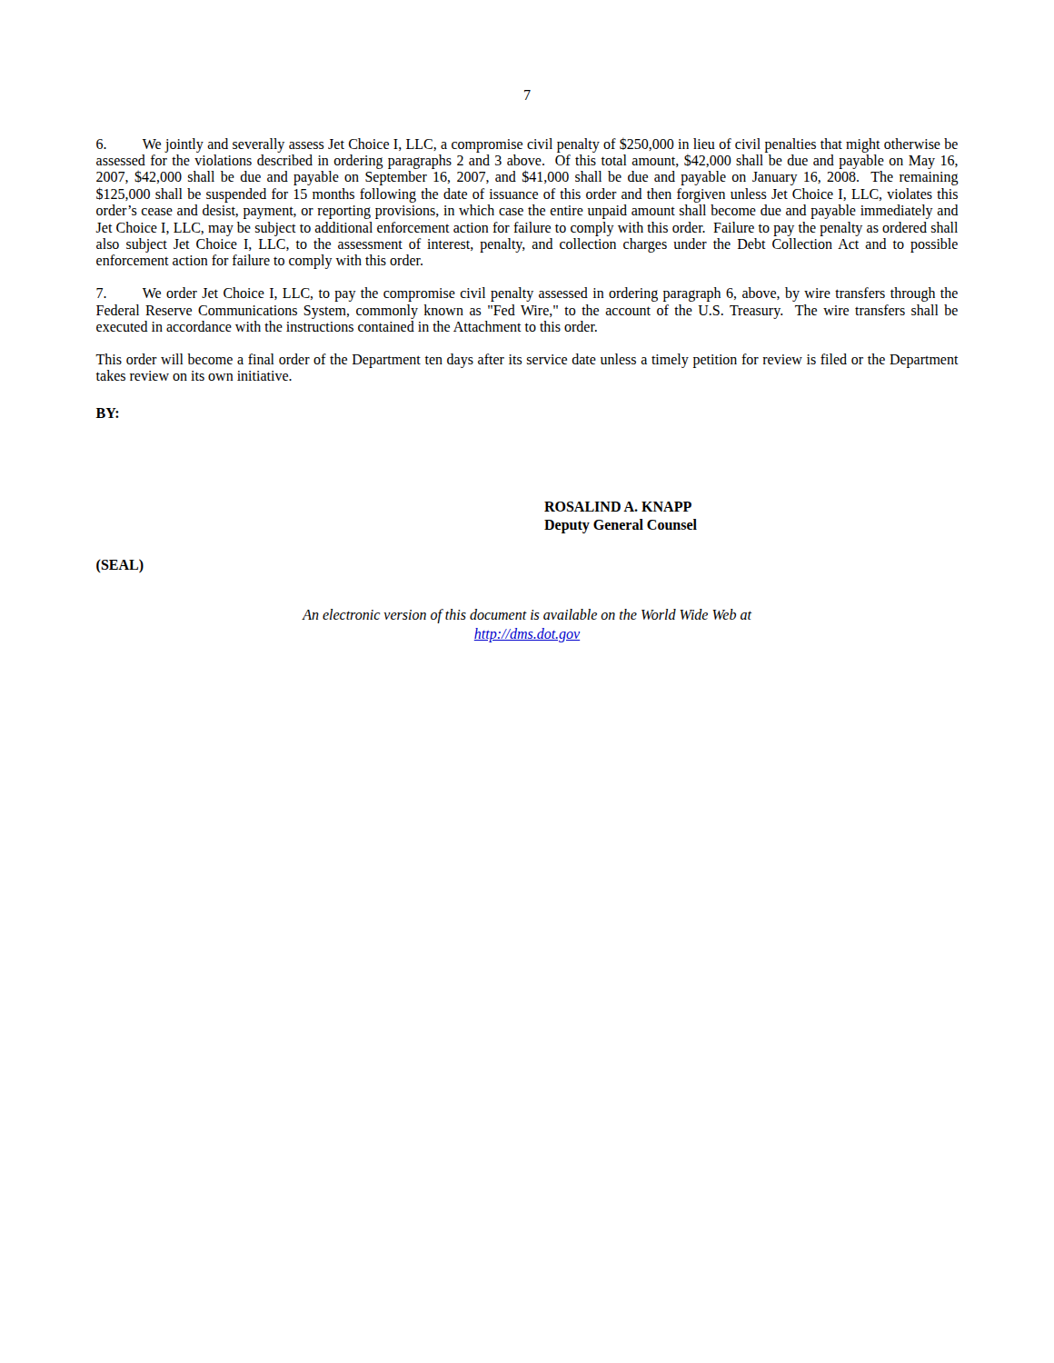7
6. We jointly and severally assess Jet Choice I, LLC, a compromise civil penalty of $250,000 in lieu of civil penalties that might otherwise be assessed for the violations described in ordering paragraphs 2 and 3 above. Of this total amount, $42,000 shall be due and payable on May 16, 2007, $42,000 shall be due and payable on September 16, 2007, and $41,000 shall be due and payable on January 16, 2008. The remaining $125,000 shall be suspended for 15 months following the date of issuance of this order and then forgiven unless Jet Choice I, LLC, violates this order’s cease and desist, payment, or reporting provisions, in which case the entire unpaid amount shall become due and payable immediately and Jet Choice I, LLC, may be subject to additional enforcement action for failure to comply with this order. Failure to pay the penalty as ordered shall also subject Jet Choice I, LLC, to the assessment of interest, penalty, and collection charges under the Debt Collection Act and to possible enforcement action for failure to comply with this order.
7. We order Jet Choice I, LLC, to pay the compromise civil penalty assessed in ordering paragraph 6, above, by wire transfers through the Federal Reserve Communications System, commonly known as "Fed Wire," to the account of the U.S. Treasury. The wire transfers shall be executed in accordance with the instructions contained in the Attachment to this order.
This order will become a final order of the Department ten days after its service date unless a timely petition for review is filed or the Department takes review on its own initiative.
BY:
ROSALIND A. KNAPP
Deputy General Counsel
(SEAL)
An electronic version of this document is available on the World Wide Web at
http://dms.dot.gov